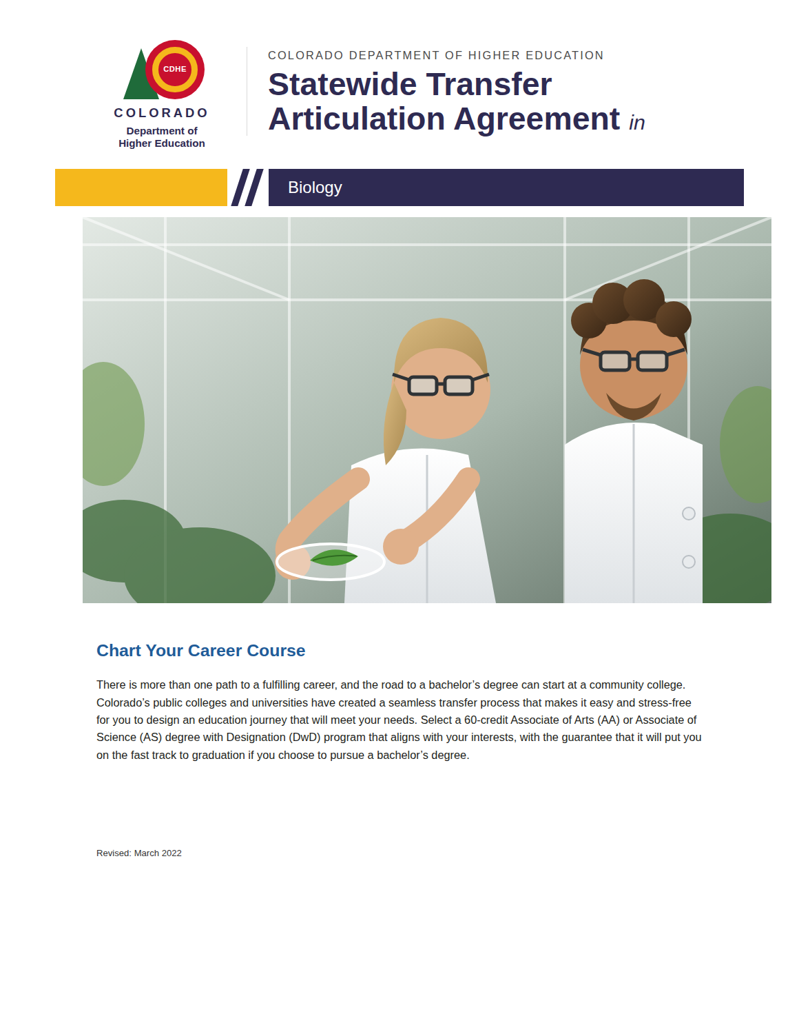CDHE
COLORADO
Department of
Higher Education
Colorado Department of Higher Education
Statewide Transfer
Articulation Agreement in
Biology
Chart Your Career Course
There is more than one path to a fulfilling career, and the road to a bachelor’s degree can start at a community college. Colorado’s public colleges and universities have created a seamless transfer process that makes it easy and stress-free for you to design an education journey that will meet your needs. Select a 60-credit Associate of Arts (AA) or Associate of Science (AS) degree with Designation (DwD) program that aligns with your interests, with the guarantee that it will put you on the fast track to graduation if you choose to pursue a bachelor’s degree.
Revised: March 2022